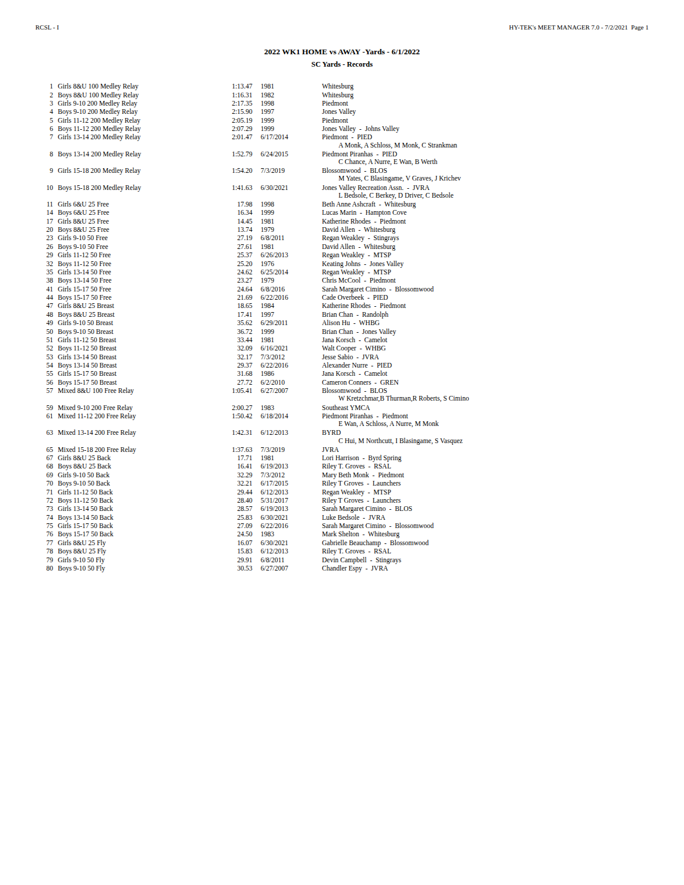RCSL - I HY-TEK's MEET MANAGER 7.0 - 7/2/2021 Page 1
2022 WK1 HOME vs AWAY -Yards - 6/1/2022
SC Yards - Records
| 1 | Girls 8&U 100 Medley Relay | 1:13.47 | 1981 | Whitesburg |
| 2 | Boys 8&U 100 Medley Relay | 1:16.31 | 1982 | Whitesburg |
| 3 | Girls 9-10 200 Medley Relay | 2:17.35 | 1998 | Piedmont |
| 4 | Boys 9-10 200 Medley Relay | 2:15.90 | 1997 | Jones Valley |
| 5 | Girls 11-12 200 Medley Relay | 2:05.19 | 1999 | Piedmont |
| 6 | Boys 11-12 200 Medley Relay | 2:07.29 | 1999 | Jones Valley - Johns Valley |
| 7 | Girls 13-14 200 Medley Relay | 2:01.47 | 6/17/2014 | Piedmont - PIED |
| | | | | A Monk, A Schloss, M Monk, C Strankman |
| 8 | Boys 13-14 200 Medley Relay | 1:52.79 | 6/24/2015 | Piedmont Piranhas - PIED |
| | | | | C Chance, A Nurre, E Wan, B Werth |
| 9 | Girls 15-18 200 Medley Relay | 1:54.20 | 7/3/2019 | Blossomwood - BLOS |
| | | | | M Yates, C Blasingame, V Graves, J Krichev |
| 10 | Boys 15-18 200 Medley Relay | 1:41.63 | 6/30/2021 | Jones Valley Recreation Assn. - JVRA |
| | | | | L Bedsole, C Berkey, D Driver, C Bedsole |
| 11 | Girls 6&U 25 Free | 17.98 | 1998 | Beth Anne Ashcraft - Whitesburg |
| 14 | Boys 6&U 25 Free | 16.34 | 1999 | Lucas Marin - Hampton Cove |
| 17 | Girls 8&U 25 Free | 14.45 | 1981 | Katherine Rhodes - Piedmont |
| 20 | Boys 8&U 25 Free | 13.74 | 1979 | David Allen - Whitesburg |
| 23 | Girls 9-10 50 Free | 27.19 | 6/8/2011 | Regan Weakley - Stingrays |
| 26 | Boys 9-10 50 Free | 27.61 | 1981 | David Allen - Whitesburg |
| 29 | Girls 11-12 50 Free | 25.37 | 6/26/2013 | Regan Weakley - MTSP |
| 32 | Boys 11-12 50 Free | 25.20 | 1976 | Keating Johns - Jones Valley |
| 35 | Girls 13-14 50 Free | 24.62 | 6/25/2014 | Regan Weakley - MTSP |
| 38 | Boys 13-14 50 Free | 23.27 | 1979 | Chris McCool - Piedmont |
| 41 | Girls 15-17 50 Free | 24.64 | 6/8/2016 | Sarah Margaret Cimino - Blossomwood |
| 44 | Boys 15-17 50 Free | 21.69 | 6/22/2016 | Cade Overbeek - PIED |
| 47 | Girls 8&U 25 Breast | 18.65 | 1984 | Katherine Rhodes - Piedmont |
| 48 | Boys 8&U 25 Breast | 17.41 | 1997 | Brian Chan - Randolph |
| 49 | Girls 9-10 50 Breast | 35.62 | 6/29/2011 | Alison Hu - WHBG |
| 50 | Boys 9-10 50 Breast | 36.72 | 1999 | Brian Chan - Jones Valley |
| 51 | Girls 11-12 50 Breast | 33.44 | 1981 | Jana Korsch - Camelot |
| 52 | Boys 11-12 50 Breast | 32.09 | 6/16/2021 | Walt Cooper - WHBG |
| 53 | Girls 13-14 50 Breast | 32.17 | 7/3/2012 | Jesse Sabio - JVRA |
| 54 | Boys 13-14 50 Breast | 29.37 | 6/22/2016 | Alexander Nurre - PIED |
| 55 | Girls 15-17 50 Breast | 31.68 | 1986 | Jana Korsch - Camelot |
| 56 | Boys 15-17 50 Breast | 27.72 | 6/2/2010 | Cameron Conners - GREN |
| 57 | Mixed 8&U 100 Free Relay | 1:05.41 | 6/27/2007 | Blossomwood - BLOS |
| | | | | W Kretzchmar,B Thurman,R Roberts, S Cimino |
| 59 | Mixed 9-10 200 Free Relay | 2:00.27 | 1983 | Southeast YMCA |
| 61 | Mixed 11-12 200 Free Relay | 1:50.42 | 6/18/2014 | Piedmont Piranhas - Piedmont |
| | | | | E Wan, A Schloss, A Nurre, M Monk |
| 63 | Mixed 13-14 200 Free Relay | 1:42.31 | 6/12/2013 | BYRD |
| | | | | C Hui, M Northcutt, I Blasingame, S Vasquez |
| 65 | Mixed 15-18 200 Free Relay | 1:37.63 | 7/3/2019 | JVRA |
| 67 | Girls 8&U 25 Back | 17.71 | 1981 | Lori Harrison - Byrd Spring |
| 68 | Boys 8&U 25 Back | 16.41 | 6/19/2013 | Riley T. Groves - RSAL |
| 69 | Girls 9-10 50 Back | 32.29 | 7/3/2012 | Mary Beth Monk - Piedmont |
| 70 | Boys 9-10 50 Back | 32.21 | 6/17/2015 | Riley T Groves - Launchers |
| 71 | Girls 11-12 50 Back | 29.44 | 6/12/2013 | Regan Weakley - MTSP |
| 72 | Boys 11-12 50 Back | 28.40 | 5/31/2017 | Riley T Groves - Launchers |
| 73 | Girls 13-14 50 Back | 28.57 | 6/19/2013 | Sarah Margaret Cimino - BLOS |
| 74 | Boys 13-14 50 Back | 25.83 | 6/30/2021 | Luke Bedsole - JVRA |
| 75 | Girls 15-17 50 Back | 27.09 | 6/22/2016 | Sarah Margaret Cimino - Blossomwood |
| 76 | Boys 15-17 50 Back | 24.50 | 1983 | Mark Shelton - Whitesburg |
| 77 | Girls 8&U 25 Fly | 16.07 | 6/30/2021 | Gabrielle Beauchamp - Blossomwood |
| 78 | Boys 8&U 25 Fly | 15.83 | 6/12/2013 | Riley T. Groves - RSAL |
| 79 | Girls 9-10 50 Fly | 29.91 | 6/8/2011 | Devin Campbell - Stingrays |
| 80 | Boys 9-10 50 Fly | 30.53 | 6/27/2007 | Chandler Espy - JVRA |